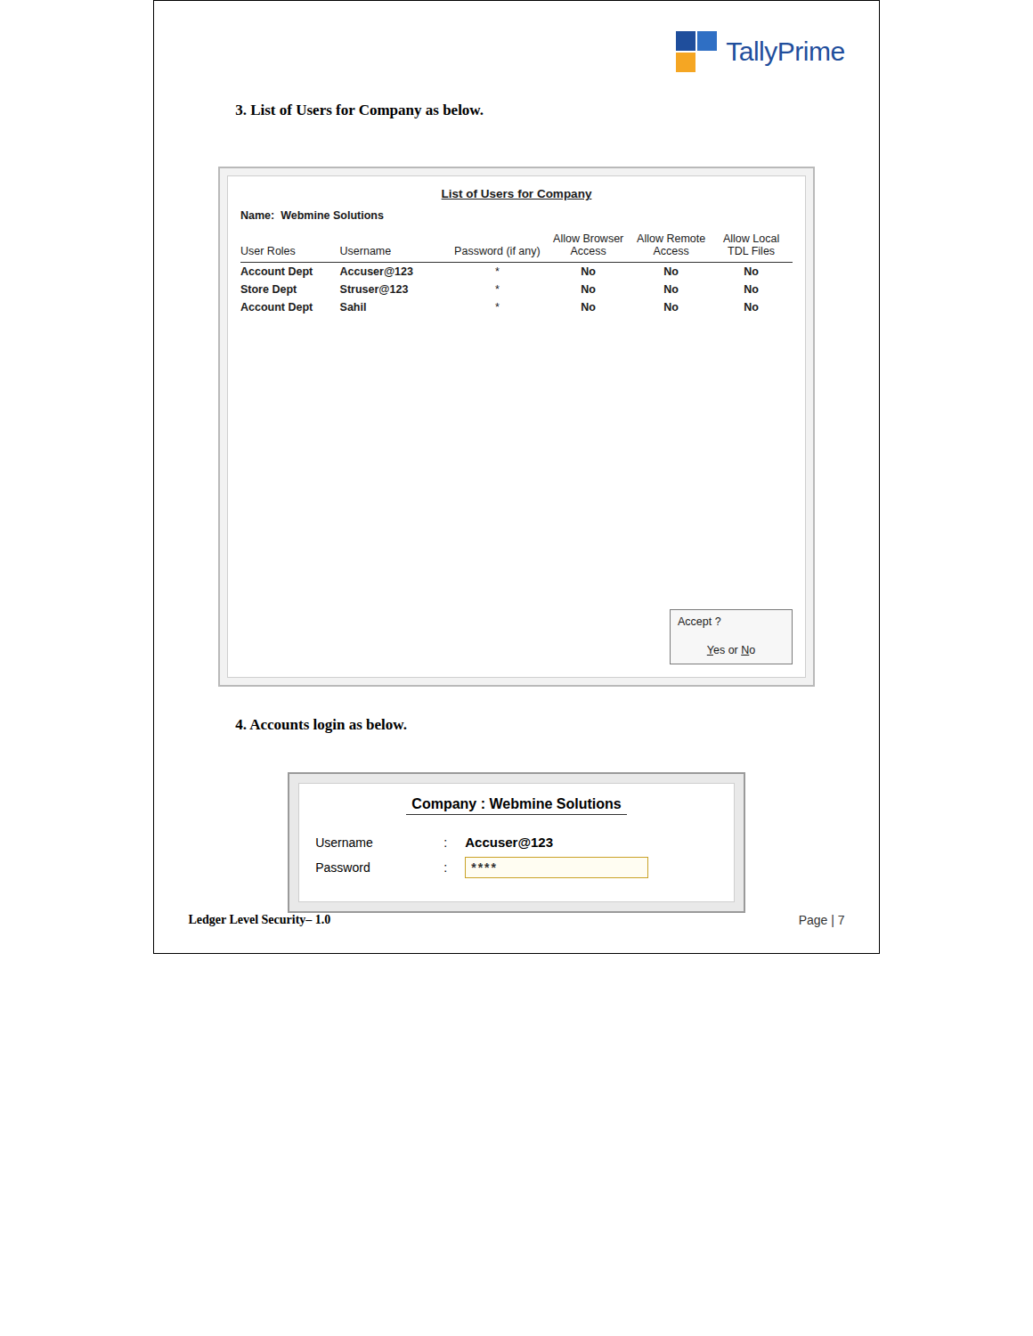TallyPrime
3. List of Users for Company as below.
List of Users for Company
Name: Webmine Solutions
| User Roles | Username | Password (if any) | Allow Browser Access | Allow Remote Access | Allow Local TDL Files |
| --- | --- | --- | --- | --- | --- |
| Account Dept | Accuser@123 | * | No | No | No |
| Store Dept | Struser@123 | * | No | No | No |
| Account Dept | Sahil | * | No | No | No |
Accept ?
Yes or No
4. Accounts login as below.
Company : Webmine Solutions
Username
:
Accuser@123
Password
:
****
Ledger Level Security– 1.0
Page | 7